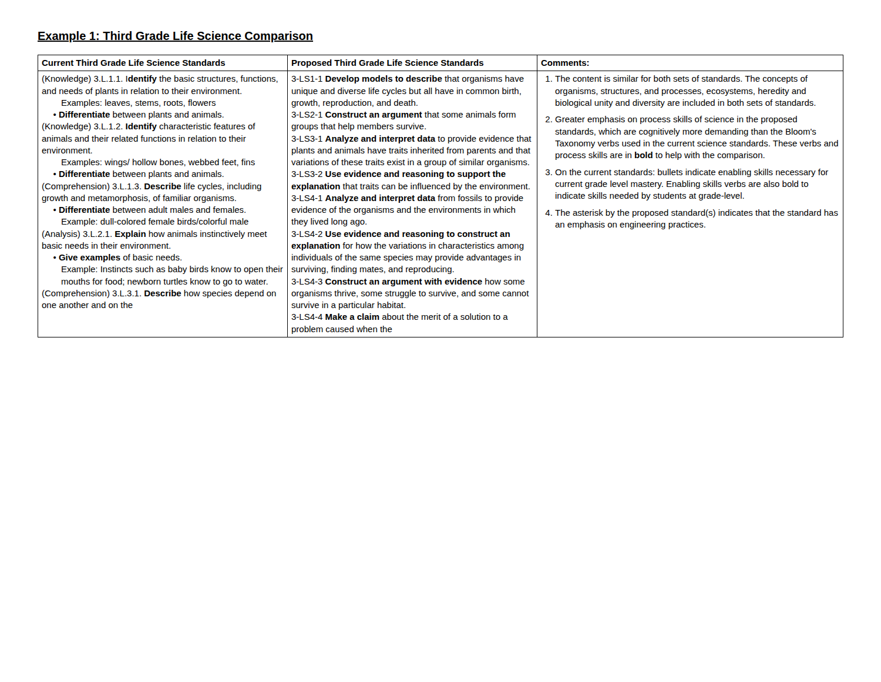Example 1: Third Grade Life Science Comparison
| Current Third Grade Life Science Standards | Proposed Third Grade Life Science Standards | Comments: |
| --- | --- | --- |
| (Knowledge) 3.L.1.1. I dentify the basic structures, functions, and needs of plants in relation to their environment. Examples: leaves, stems, roots, flowers • Differentiate between plants and animals. (Knowledge) 3.L.1.2. Identify characteristic features of animals and their related functions in relation to their environment. Examples: wings/ hollow bones, webbed feet, fins • Differentiate between plants and animals. (Comprehension) 3.L.1.3. Describe life cycles, including growth and metamorphosis, of familiar organisms. • Differentiate between adult males and females. Example: dull-colored female birds/colorful male (Analysis) 3.L.2.1. Explain how animals instinctively meet basic needs in their environment. • Give examples of basic needs. Example: Instincts such as baby birds know to open their mouths for food; newborn turtles know to go to water. (Comprehension) 3.L.3.1. Describe how species depend on one another and on the | 3-LS1-1 Develop models to describe that organisms have unique and diverse life cycles but all have in common birth, growth, reproduction, and death. 3-LS2-1 Construct an argument that some animals form groups that help members survive. 3-LS3-1 Analyze and interpret data to provide evidence that plants and animals have traits inherited from parents and that variations of these traits exist in a group of similar organisms. 3-LS3-2 Use evidence and reasoning to support the explanation that traits can be influenced by the environment. 3-LS4-1 Analyze and interpret data from fossils to provide evidence of the organisms and the environments in which they lived long ago. 3-LS4-2 Use evidence and reasoning to construct an explanation for how the variations in characteristics among individuals of the same species may provide advantages in surviving, finding mates, and reproducing. 3-LS4-3 Construct an argument with evidence how some organisms thrive, some struggle to survive, and some cannot survive in a particular habitat. 3-LS4-4 Make a claim about the merit of a solution to a problem caused when the | The content is similar for both sets of standards. The concepts of organisms, structures, and processes, ecosystems, heredity and biological unity and diversity are included in both sets of standards. Greater emphasis on process skills of science in the proposed standards, which are cognitively more demanding than the Bloom's Taxonomy verbs used in the current science standards. These verbs and process skills are in bold to help with the comparison. On the current standards: bullets indicate enabling skills necessary for current grade level mastery. Enabling skills verbs are also bold to indicate skills needed by students at grade-level. The asterisk by the proposed standard(s) indicates that the standard has an emphasis on engineering practices. |